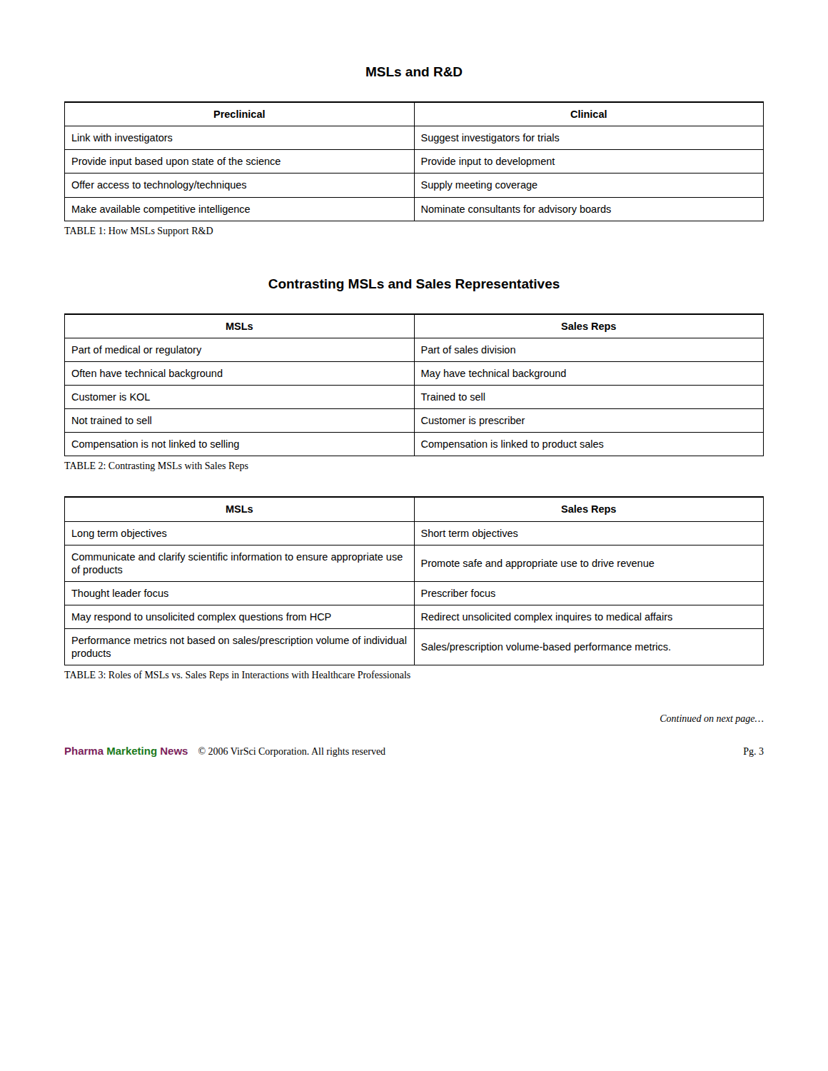MSLs and R&D
TABLE 1: How MSLs Support R&D
| Preclinical | Clinical |
| --- | --- |
| Link with investigators | Suggest investigators for trials |
| Provide input based upon state of the science | Provide input to development |
| Offer access to technology/techniques | Supply meeting coverage |
| Make available competitive intelligence | Nominate consultants for advisory boards |
Contrasting MSLs and Sales Representatives
TABLE 2: Contrasting MSLs with Sales Reps
| MSLs | Sales Reps |
| --- | --- |
| Part of medical or regulatory | Part of sales division |
| Often have technical background | May have technical background |
| Customer is KOL | Trained to sell |
| Not trained to sell | Customer is prescriber |
| Compensation is not linked to selling | Compensation is linked to product sales |
TABLE 3: Roles of MSLs vs. Sales Reps in Interactions with Healthcare Professionals
| MSLs | Sales Reps |
| --- | --- |
| Long term objectives | Short term objectives |
| Communicate and clarify scientific information to ensure appropriate use of products | Promote safe and appropriate use to drive revenue |
| Thought leader focus | Prescriber focus |
| May respond to unsolicited complex questions from HCP | Redirect unsolicited complex inquires to medical affairs |
| Performance metrics not based on sales/prescription volume of individual products | Sales/prescription volume-based performance metrics. |
Continued on next page…
Pharma Marketing News © 2006 VirSci Corporation. All rights reserved Pg. 3